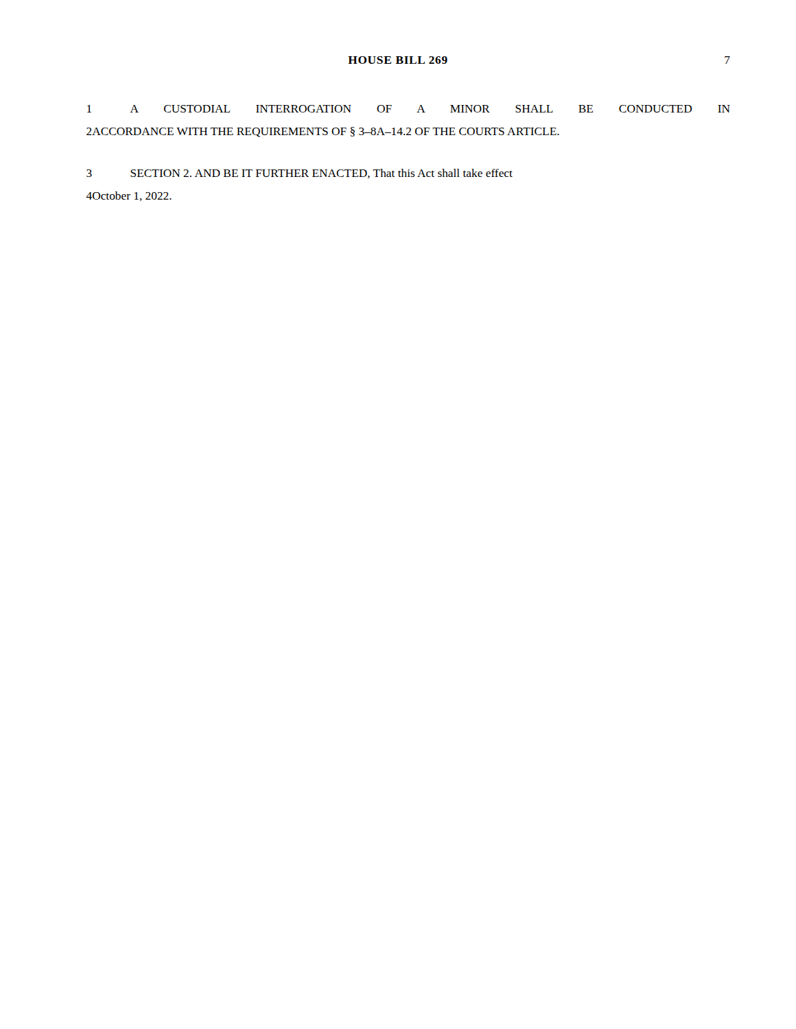HOUSE BILL 269 7
| 1 | A CUSTODIAL INTERROGATION OF A MINOR SHALL BE CONDUCTED IN |
| 2 | ACCORDANCE WITH THE REQUIREMENTS OF § 3–8A–14.2 OF THE COURTS ARTICLE. |
| 3 | SECTION 2. AND BE IT FURTHER ENACTED, That this Act shall take effect |
| 4 | October 1, 2022. |